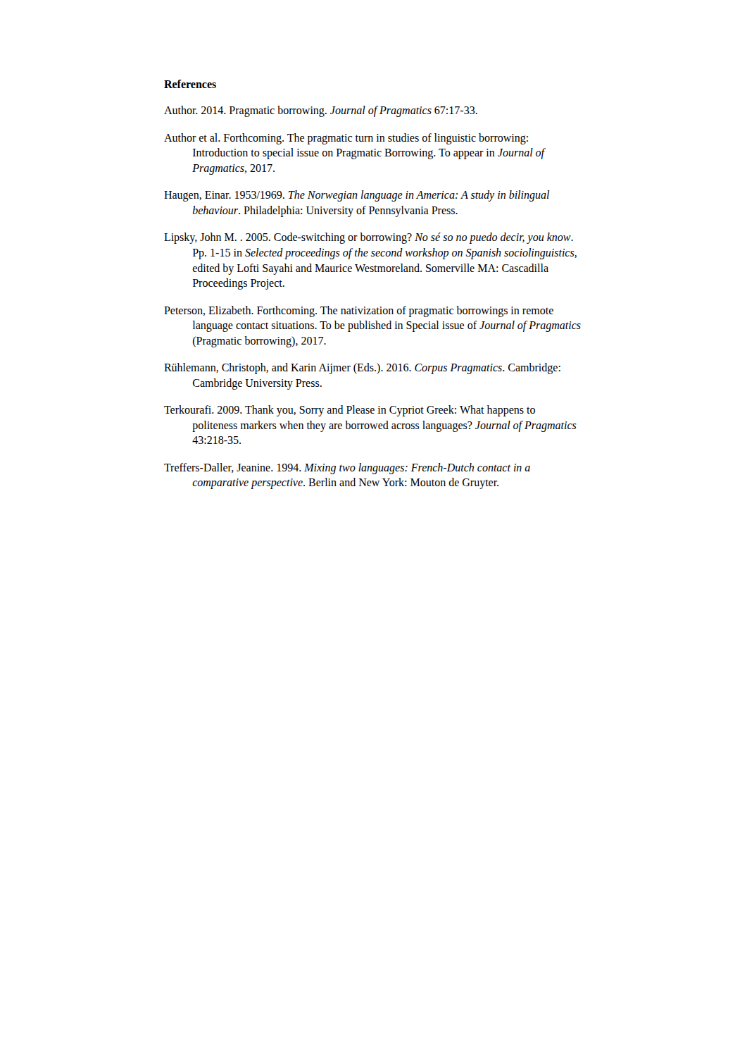References
Author. 2014. Pragmatic borrowing. Journal of Pragmatics 67:17-33.
Author et al. Forthcoming. The pragmatic turn in studies of linguistic borrowing: Introduction to special issue on Pragmatic Borrowing. To appear in Journal of Pragmatics, 2017.
Haugen, Einar. 1953/1969. The Norwegian language in America: A study in bilingual behaviour. Philadelphia: University of Pennsylvania Press.
Lipsky, John M. . 2005. Code-switching or borrowing? No sé so no puedo decir, you know. Pp. 1-15 in Selected proceedings of the second workshop on Spanish sociolinguistics, edited by Lofti Sayahi and Maurice Westmoreland. Somerville MA: Cascadilla Proceedings Project.
Peterson, Elizabeth. Forthcoming. The nativization of pragmatic borrowings in remote language contact situations. To be published in Special issue of Journal of Pragmatics (Pragmatic borrowing), 2017.
Rühlemann, Christoph, and Karin Aijmer (Eds.). 2016. Corpus Pragmatics. Cambridge: Cambridge University Press.
Terkourafi. 2009. Thank you, Sorry and Please in Cypriot Greek: What happens to politeness markers when they are borrowed across languages? Journal of Pragmatics 43:218-35.
Treffers-Daller, Jeanine. 1994. Mixing two languages: French-Dutch contact in a comparative perspective. Berlin and New York: Mouton de Gruyter.